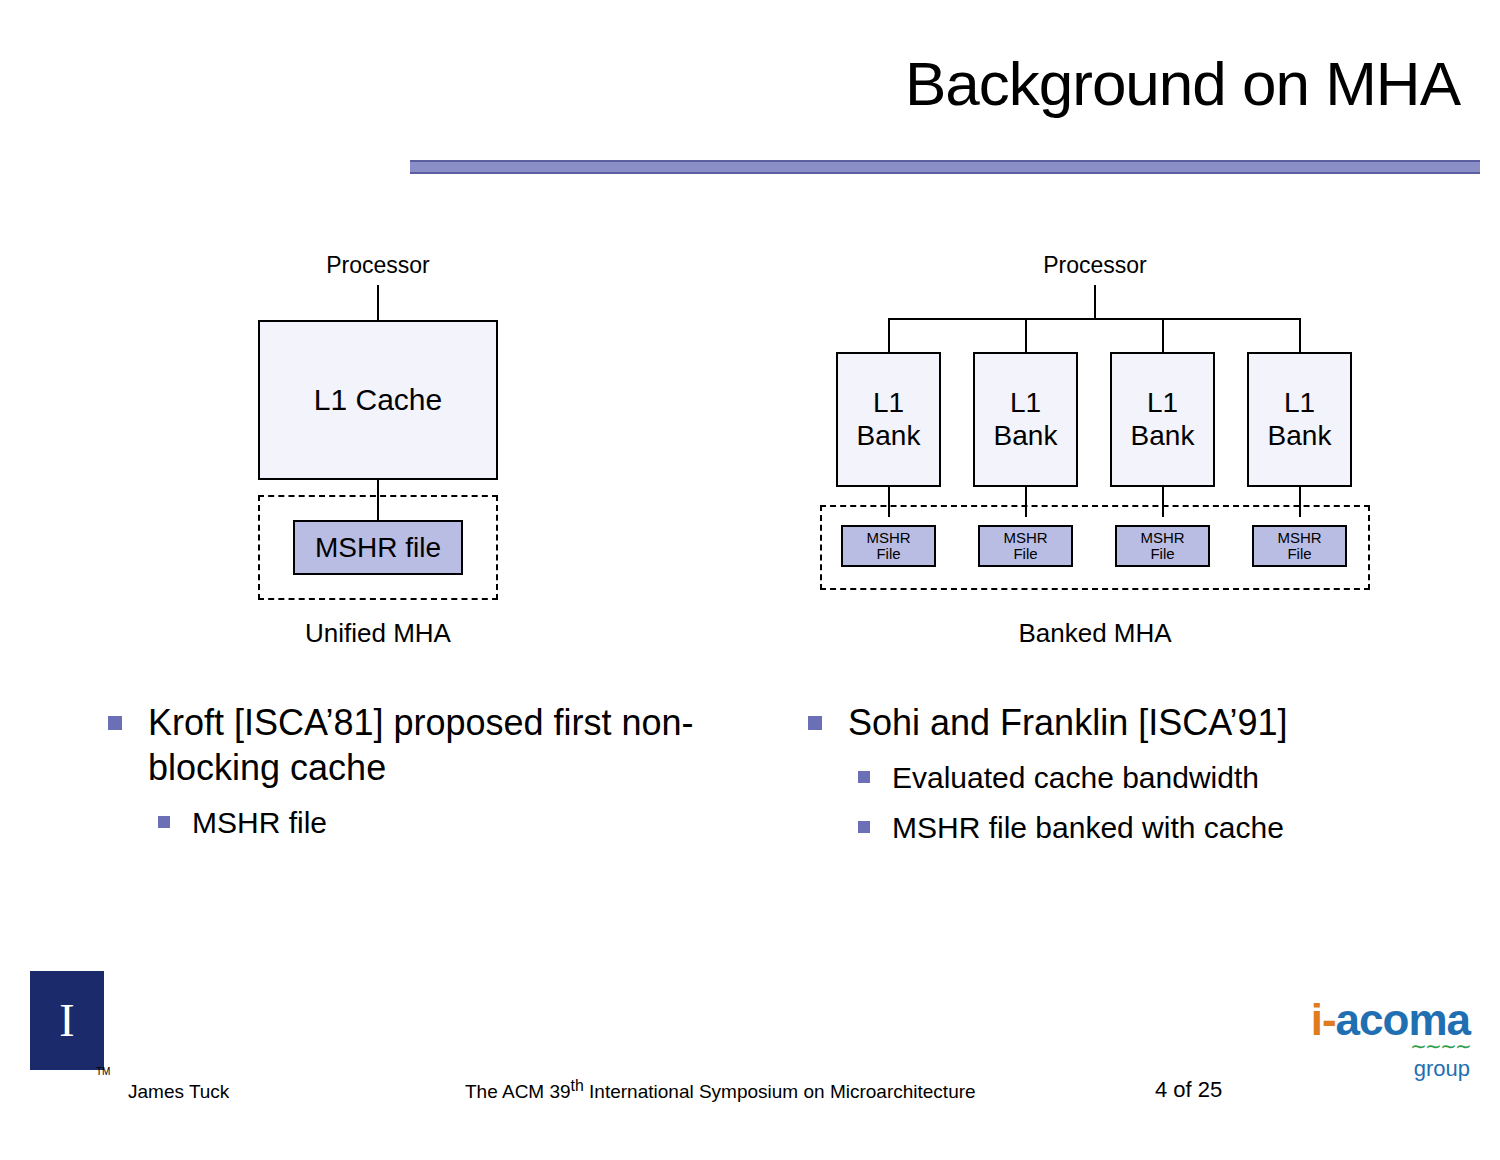Background on MHA
Processor
L1 Cache
MSHR file
Unified MHA
Processor
L1
Bank
L1
Bank
L1
Bank
L1
Bank
MSHR
File
MSHR
File
MSHR
File
MSHR
File
Banked MHA
Kroft [ISCA’81] proposed first non-blocking cache
MSHR file
Sohi and Franklin [ISCA’91]
Evaluated cache bandwidth
MSHR file banked with cache
James Tuck
The ACM 39th International Symposium on Microarchitecture
4 of 25
I
TM
i-acoma
∼∼∼∼
group